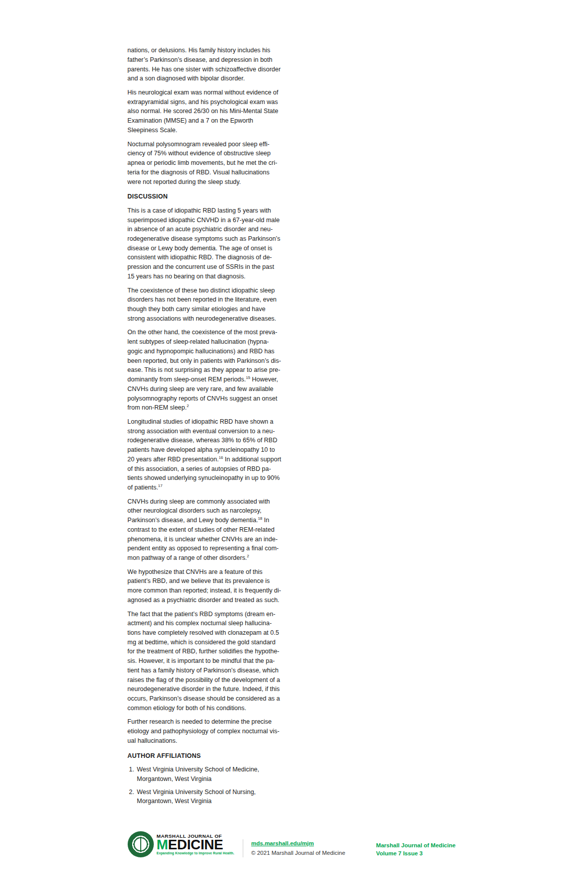nations, or delusions. His family history includes his father’s Parkinson’s disease, and depression in both parents. He has one sister with schizoaffective disorder and a son diagnosed with bipolar disorder.
His neurological exam was normal without evidence of extrapyramidal signs, and his psychological exam was also normal. He scored 26/30 on his Mini-Mental State Examination (MMSE) and a 7 on the Epworth Sleepiness Scale.
Nocturnal polysomnogram revealed poor sleep efficiency of 75% without evidence of obstructive sleep apnea or periodic limb movements, but he met the criteria for the diagnosis of RBD. Visual hallucinations were not reported during the sleep study.
Discussion
This is a case of idiopathic RBD lasting 5 years with superimposed idiopathic CNVHD in a 67-year-old male in absence of an acute psychiatric disorder and neurodegenerative disease symptoms such as Parkinson’s disease or Lewy body dementia. The age of onset is consistent with idiopathic RBD. The diagnosis of depression and the concurrent use of SSRIs in the past 15 years has no bearing on that diagnosis.
The coexistence of these two distinct idiopathic sleep disorders has not been reported in the literature, even though they both carry similar etiologies and have strong associations with neurodegenerative diseases.
On the other hand, the coexistence of the most prevalent subtypes of sleep-related hallucination (hypnagogic and hypnopompic hallucinations) and RBD has been reported, but only in patients with Parkinson’s disease. This is not surprising as they appear to arise predominantly from sleep-onset REM periods.15 However, CNVHs during sleep are very rare, and few available polysomnography reports of CNVHs suggest an onset from non-REM sleep.2
Longitudinal studies of idiopathic RBD have shown a strong association with eventual conversion to a neurodegenerative disease, whereas 38% to 65% of RBD patients have developed alpha synucleinopathy 10 to 20 years after RBD presentation.16 In additional support of this association, a series of autopsies of RBD patients showed underlying synucleinopathy in up to 90% of patients.17
CNVHs during sleep are commonly associated with other neurological disorders such as narcolepsy, Parkinson’s disease, and Lewy body dementia.18 In contrast to the extent of studies of other REM-related phenomena, it is unclear whether CNVHs are an independent entity as opposed to representing a final common pathway of a range of other disorders.2
We hypothesize that CNVHs are a feature of this patient’s RBD, and we believe that its prevalence is more common than reported; instead, it is frequently diagnosed as a psychiatric disorder and treated as such.
The fact that the patient’s RBD symptoms (dream enactment) and his complex nocturnal sleep hallucinations have completely resolved with clonazepam at 0.5 mg at bedtime, which is considered the gold standard for the treatment of RBD, further solidifies the hypothesis. However, it is important to be mindful that the patient has a family history of Parkinson’s disease, which raises the flag of the possibility of the development of a neurodegenerative disorder in the future. Indeed, if this occurs, Parkinson’s disease should be considered as a common etiology for both of his conditions.
Further research is needed to determine the precise etiology and pathophysiology of complex nocturnal visual hallucinations.
Author Affiliations
West Virginia University School of Medicine, Morgantown, West Virginia
West Virginia University School of Nursing, Morgantown, West Virginia
MARSHALL JOURNAL OF MEDICINE Expanding Knowledge to Improve Rural Health.
mds.marshall.edu/mjm
© 2021 Marshall Journal of Medicine
Marshall Journal of Medicine
Volume 7 Issue 3